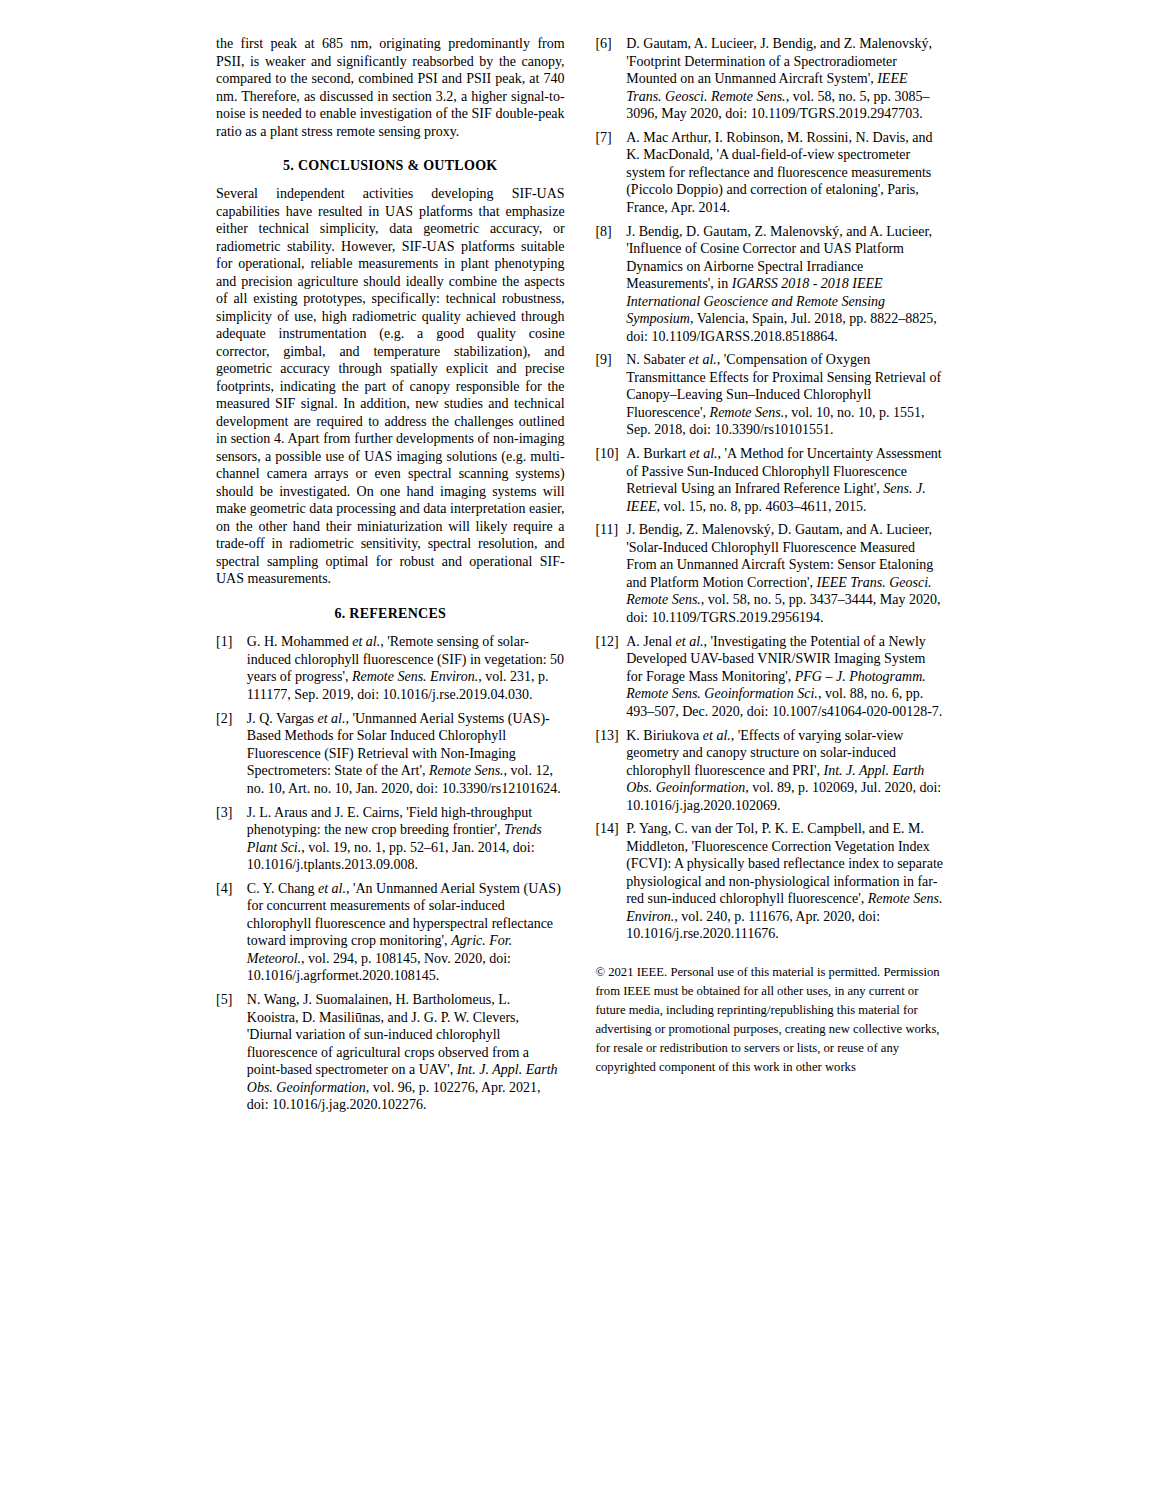the first peak at 685 nm, originating predominantly from PSII, is weaker and significantly reabsorbed by the canopy, compared to the second, combined PSI and PSII peak, at 740 nm. Therefore, as discussed in section 3.2, a higher signal-to-noise is needed to enable investigation of the SIF double-peak ratio as a plant stress remote sensing proxy.
5. Conclusions & Outlook
Several independent activities developing SIF-UAS capabilities have resulted in UAS platforms that emphasize either technical simplicity, data geometric accuracy, or radiometric stability. However, SIF-UAS platforms suitable for operational, reliable measurements in plant phenotyping and precision agriculture should ideally combine the aspects of all existing prototypes, specifically: technical robustness, simplicity of use, high radiometric quality achieved through adequate instrumentation (e.g. a good quality cosine corrector, gimbal, and temperature stabilization), and geometric accuracy through spatially explicit and precise footprints, indicating the part of canopy responsible for the measured SIF signal. In addition, new studies and technical development are required to address the challenges outlined in section 4. Apart from further developments of non-imaging sensors, a possible use of UAS imaging solutions (e.g. multi-channel camera arrays or even spectral scanning systems) should be investigated. On one hand imaging systems will make geometric data processing and data interpretation easier, on the other hand their miniaturization will likely require a trade-off in radiometric sensitivity, spectral resolution, and spectral sampling optimal for robust and operational SIF-UAS measurements.
6. References
G. H. Mohammed et al., 'Remote sensing of solar-induced chlorophyll fluorescence (SIF) in vegetation: 50 years of progress', Remote Sens. Environ., vol. 231, p. 111177, Sep. 2019, doi: 10.1016/j.rse.2019.04.030.
J. Q. Vargas et al., 'Unmanned Aerial Systems (UAS)-Based Methods for Solar Induced Chlorophyll Fluorescence (SIF) Retrieval with Non-Imaging Spectrometers: State of the Art', Remote Sens., vol. 12, no. 10, Art. no. 10, Jan. 2020, doi: 10.3390/rs12101624.
J. L. Araus and J. E. Cairns, 'Field high-throughput phenotyping: the new crop breeding frontier', Trends Plant Sci., vol. 19, no. 1, pp. 52–61, Jan. 2014, doi: 10.1016/j.tplants.2013.09.008.
C. Y. Chang et al., 'An Unmanned Aerial System (UAS) for concurrent measurements of solar-induced chlorophyll fluorescence and hyperspectral reflectance toward improving crop monitoring', Agric. For. Meteorol., vol. 294, p. 108145, Nov. 2020, doi: 10.1016/j.agrformet.2020.108145.
N. Wang, J. Suomalainen, H. Bartholomeus, L. Kooistra, D. Masiliūnas, and J. G. P. W. Clevers, 'Diurnal variation of sun-induced chlorophyll fluorescence of agricultural crops observed from a point-based spectrometer on a UAV', Int. J. Appl. Earth Obs. Geoinformation, vol. 96, p. 102276, Apr. 2021, doi: 10.1016/j.jag.2020.102276.
D. Gautam, A. Lucieer, J. Bendig, and Z. Malenovský, 'Footprint Determination of a Spectroradiometer Mounted on an Unmanned Aircraft System', IEEE Trans. Geosci. Remote Sens., vol. 58, no. 5, pp. 3085–3096, May 2020, doi: 10.1109/TGRS.2019.2947703.
A. Mac Arthur, I. Robinson, M. Rossini, N. Davis, and K. MacDonald, 'A dual-field-of-view spectrometer system for reflectance and fluorescence measurements (Piccolo Doppio) and correction of etaloning', Paris, France, Apr. 2014.
J. Bendig, D. Gautam, Z. Malenovský, and A. Lucieer, 'Influence of Cosine Corrector and UAS Platform Dynamics on Airborne Spectral Irradiance Measurements', in IGARSS 2018 - 2018 IEEE International Geoscience and Remote Sensing Symposium, Valencia, Spain, Jul. 2018, pp. 8822–8825, doi: 10.1109/IGARSS.2018.8518864.
N. Sabater et al., 'Compensation of Oxygen Transmittance Effects for Proximal Sensing Retrieval of Canopy–Leaving Sun–Induced Chlorophyll Fluorescence', Remote Sens., vol. 10, no. 10, p. 1551, Sep. 2018, doi: 10.3390/rs10101551.
A. Burkart et al., 'A Method for Uncertainty Assessment of Passive Sun-Induced Chlorophyll Fluorescence Retrieval Using an Infrared Reference Light', Sens. J. IEEE, vol. 15, no. 8, pp. 4603–4611, 2015.
J. Bendig, Z. Malenovský, D. Gautam, and A. Lucieer, 'Solar-Induced Chlorophyll Fluorescence Measured From an Unmanned Aircraft System: Sensor Etaloning and Platform Motion Correction', IEEE Trans. Geosci. Remote Sens., vol. 58, no. 5, pp. 3437–3444, May 2020, doi: 10.1109/TGRS.2019.2956194.
A. Jenal et al., 'Investigating the Potential of a Newly Developed UAV-based VNIR/SWIR Imaging System for Forage Mass Monitoring', PFG – J. Photogramm. Remote Sens. Geoinformation Sci., vol. 88, no. 6, pp. 493–507, Dec. 2020, doi: 10.1007/s41064-020-00128-7.
K. Biriukova et al., 'Effects of varying solar-view geometry and canopy structure on solar-induced chlorophyll fluorescence and PRI', Int. J. Appl. Earth Obs. Geoinformation, vol. 89, p. 102069, Jul. 2020, doi: 10.1016/j.jag.2020.102069.
P. Yang, C. van der Tol, P. K. E. Campbell, and E. M. Middleton, 'Fluorescence Correction Vegetation Index (FCVI): A physically based reflectance index to separate physiological and non-physiological information in far-red sun-induced chlorophyll fluorescence', Remote Sens. Environ., vol. 240, p. 111676, Apr. 2020, doi: 10.1016/j.rse.2020.111676.
© 2021 IEEE. Personal use of this material is permitted. Permission from IEEE must be obtained for all other uses, in any current or future media, including reprinting/republishing this material for advertising or promotional purposes, creating new collective works, for resale or redistribution to servers or lists, or reuse of any copyrighted component of this work in other works